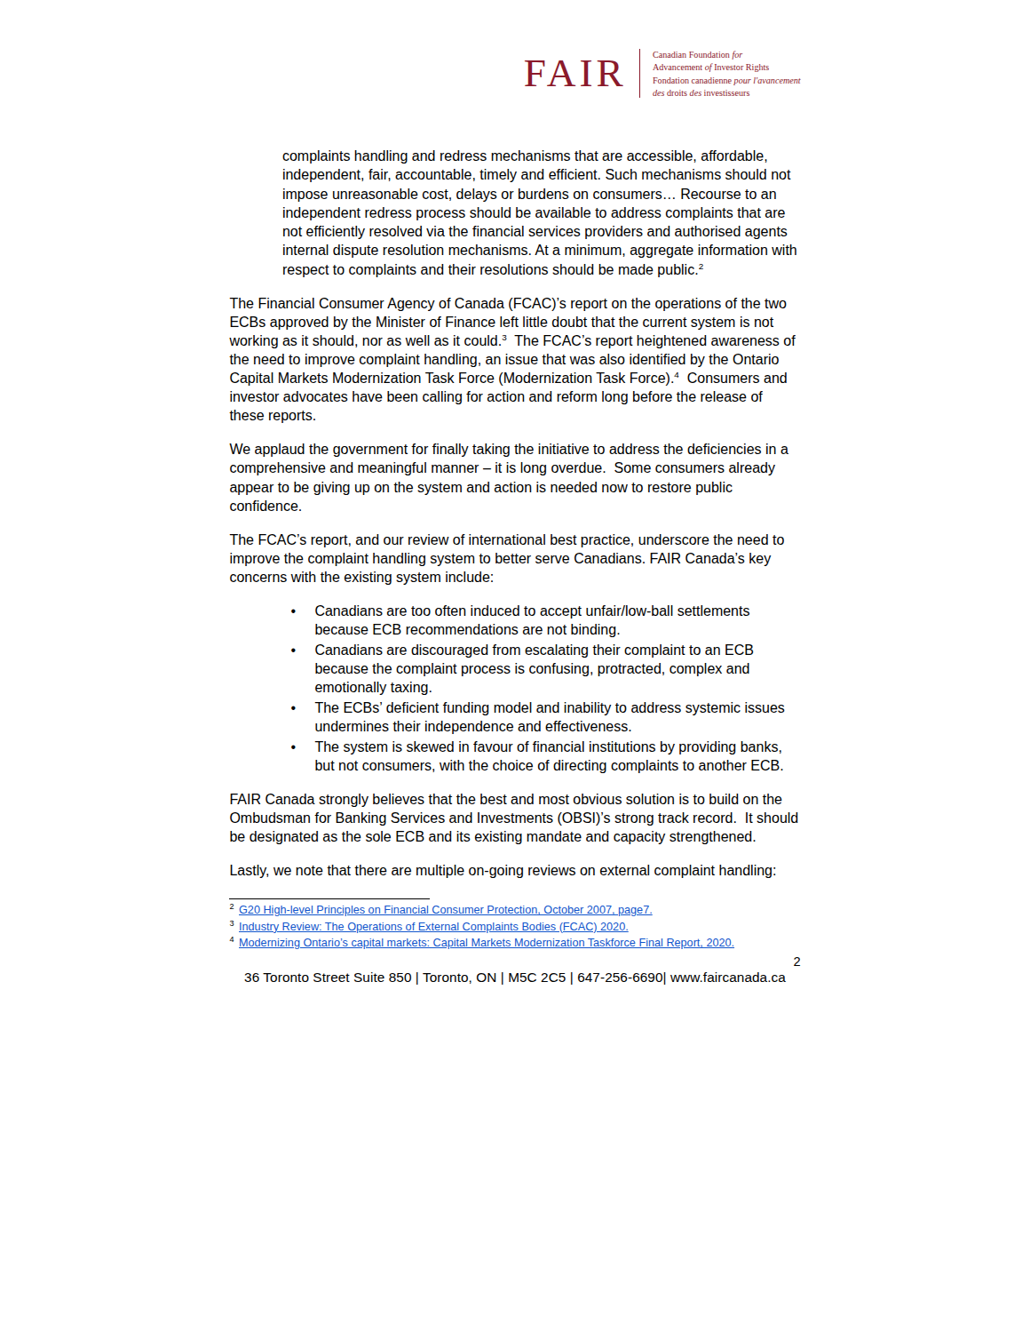FAIR
Canadian Foundation for
Advancement of Investor Rights
Fondation canadienne pour l'avancement
des droits des investisseurs
complaints handling and redress mechanisms that are accessible, affordable, independent, fair, accountable, timely and efficient. Such mechanisms should not impose unreasonable cost, delays or burdens on consumers… Recourse to an independent redress process should be available to address complaints that are not efficiently resolved via the financial services providers and authorised agents internal dispute resolution mechanisms. At a minimum, aggregate information with respect to complaints and their resolutions should be made public.2
The Financial Consumer Agency of Canada (FCAC)’s report on the operations of the two ECBs approved by the Minister of Finance left little doubt that the current system is not working as it should, nor as well as it could.3 The FCAC’s report heightened awareness of the need to improve complaint handling, an issue that was also identified by the Ontario Capital Markets Modernization Task Force (Modernization Task Force).4 Consumers and investor advocates have been calling for action and reform long before the release of these reports.
We applaud the government for finally taking the initiative to address the deficiencies in a comprehensive and meaningful manner – it is long overdue. Some consumers already appear to be giving up on the system and action is needed now to restore public confidence.
The FCAC’s report, and our review of international best practice, underscore the need to improve the complaint handling system to better serve Canadians. FAIR Canada’s key concerns with the existing system include:
Canadians are too often induced to accept unfair/low-ball settlements because ECB recommendations are not binding.
Canadians are discouraged from escalating their complaint to an ECB because the complaint process is confusing, protracted, complex and emotionally taxing.
The ECBs’ deficient funding model and inability to address systemic issues undermines their independence and effectiveness.
The system is skewed in favour of financial institutions by providing banks, but not consumers, with the choice of directing complaints to another ECB.
FAIR Canada strongly believes that the best and most obvious solution is to build on the Ombudsman for Banking Services and Investments (OBSI)’s strong track record. It should be designated as the sole ECB and its existing mandate and capacity strengthened.
Lastly, we note that there are multiple on-going reviews on external complaint handling:
2 G20 High-level Principles on Financial Consumer Protection, October 2007, page7.
3 Industry Review: The Operations of External Complaints Bodies (FCAC) 2020.
4 Modernizing Ontario’s capital markets: Capital Markets Modernization Taskforce Final Report, 2020.
2
36 Toronto Street Suite 850 | Toronto, ON | M5C 2C5 | 647-256-6690| www.faircanada.ca